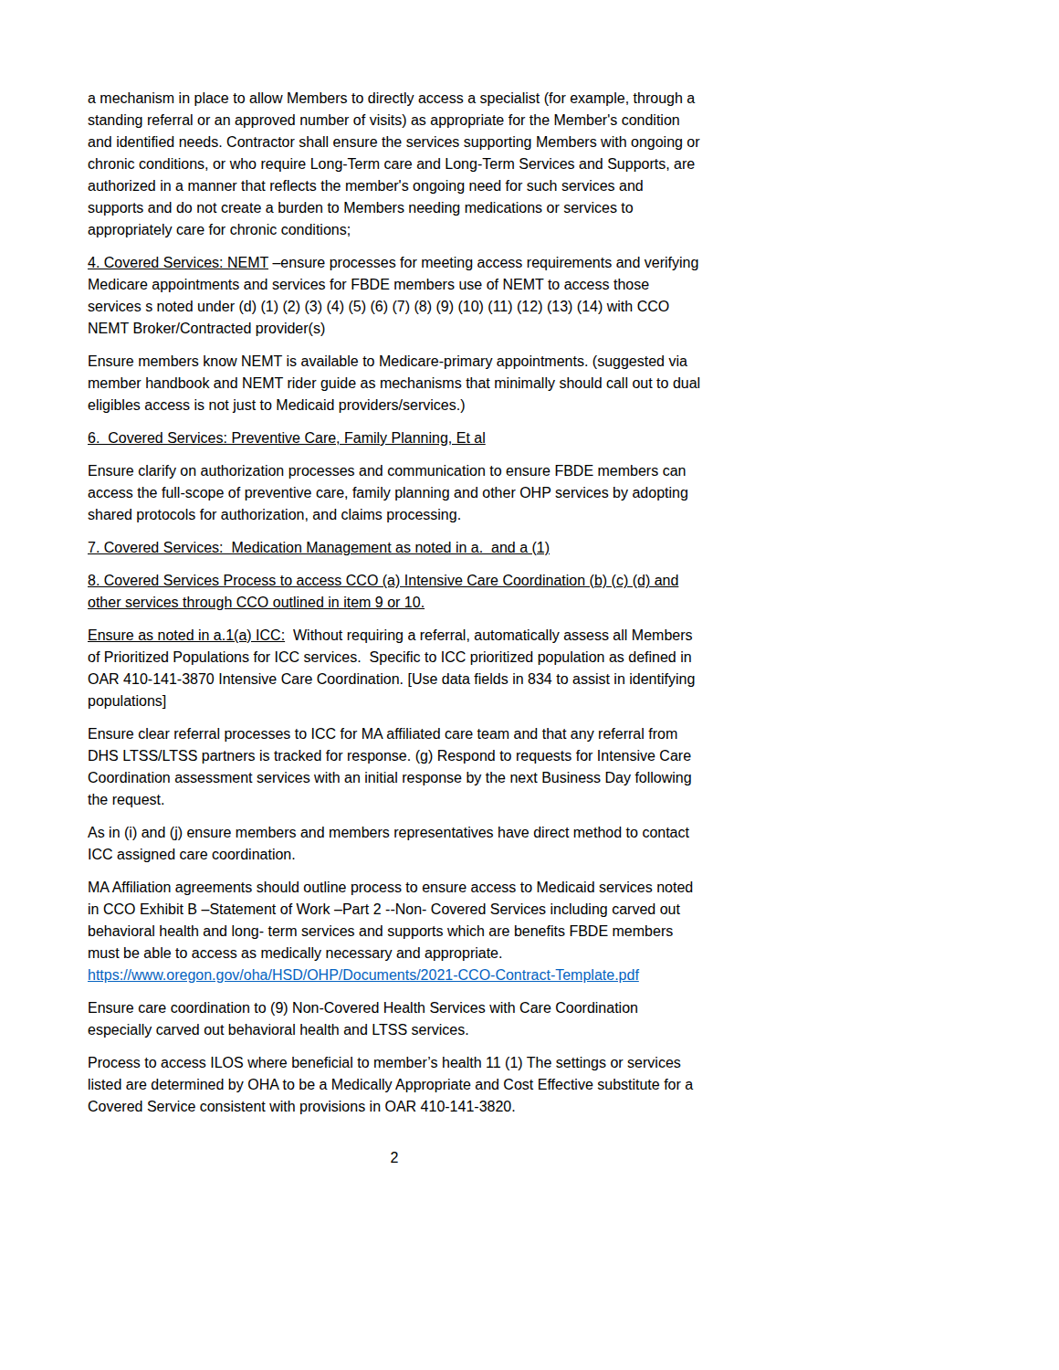a mechanism in place to allow Members to directly access a specialist (for example, through a standing referral or an approved number of visits) as appropriate for the Member's condition and identified needs. Contractor shall ensure the services supporting Members with ongoing or chronic conditions, or who require Long-Term care and Long-Term Services and Supports, are authorized in a manner that reflects the member's ongoing need for such services and supports and do not create a burden to Members needing medications or services to appropriately care for chronic conditions;
4. Covered Services: NEMT –ensure processes for meeting access requirements and verifying Medicare appointments and services for FBDE members use of NEMT to access those services s noted under (d) (1) (2) (3) (4) (5) (6) (7) (8) (9) (10) (11) (12) (13) (14) with CCO NEMT Broker/Contracted provider(s)
Ensure members know NEMT is available to Medicare-primary appointments. (suggested via member handbook and NEMT rider guide as mechanisms that minimally should call out to dual eligibles access is not just to Medicaid providers/services.)
6. Covered Services: Preventive Care, Family Planning, Et al
Ensure clarify on authorization processes and communication to ensure FBDE members can access the full-scope of preventive care, family planning and other OHP services by adopting shared protocols for authorization, and claims processing.
7. Covered Services: Medication Management as noted in a. and a (1)
8. Covered Services Process to access CCO (a) Intensive Care Coordination (b) (c) (d) and other services through CCO outlined in item 9 or 10.
Ensure as noted in a.1(a) ICC: Without requiring a referral, automatically assess all Members of Prioritized Populations for ICC services. Specific to ICC prioritized population as defined in OAR 410-141-3870 Intensive Care Coordination. [Use data fields in 834 to assist in identifying populations]
Ensure clear referral processes to ICC for MA affiliated care team and that any referral from DHS LTSS/LTSS partners is tracked for response. (g) Respond to requests for Intensive Care Coordination assessment services with an initial response by the next Business Day following the request.
As in (i) and (j) ensure members and members representatives have direct method to contact ICC assigned care coordination.
MA Affiliation agreements should outline process to ensure access to Medicaid services noted in CCO Exhibit B –Statement of Work –Part 2 --Non- Covered Services including carved out behavioral health and long- term services and supports which are benefits FBDE members must be able to access as medically necessary and appropriate.
https://www.oregon.gov/oha/HSD/OHP/Documents/2021-CCO-Contract-Template.pdf
Ensure care coordination to (9) Non-Covered Health Services with Care Coordination especially carved out behavioral health and LTSS services.
Process to access ILOS where beneficial to member’s health 11 (1) The settings or services listed are determined by OHA to be a Medically Appropriate and Cost Effective substitute for a Covered Service consistent with provisions in OAR 410-141-3820.
2